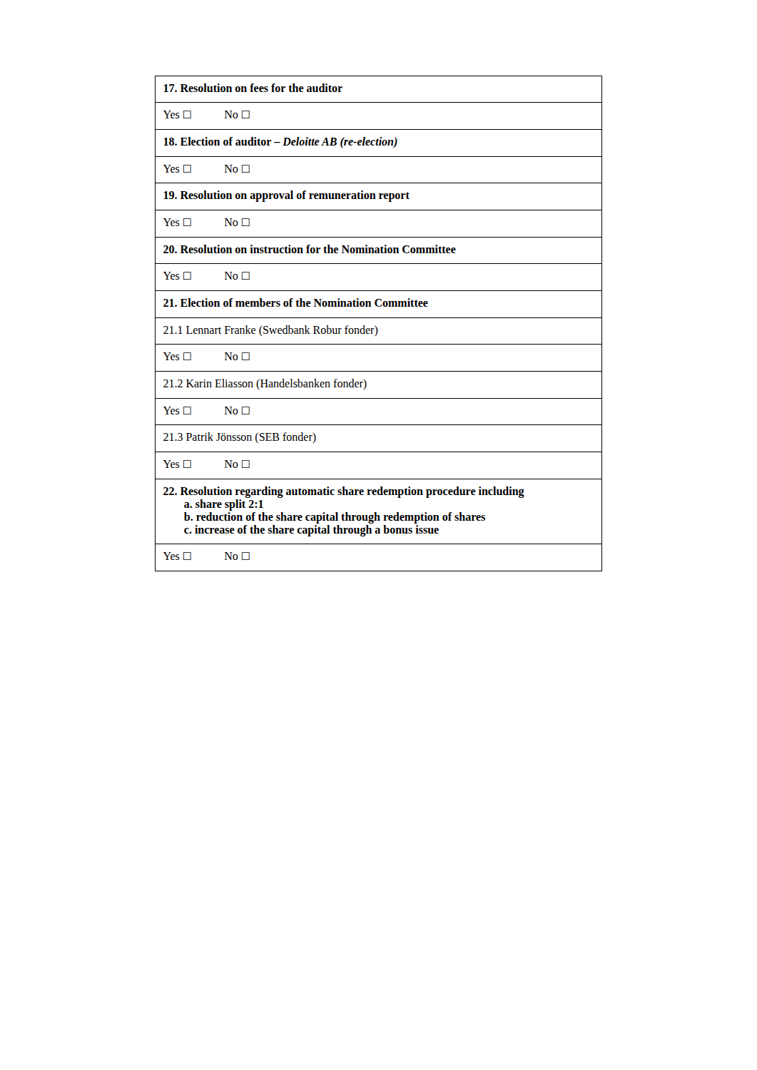| 17. Resolution on fees for the auditor |
| Yes ☐ No ☐ |
| 18. Election of auditor – Deloitte AB (re-election) |
| Yes ☐ No ☐ |
| 19. Resolution on approval of remuneration report |
| Yes ☐ No ☐ |
| 20. Resolution on instruction for the Nomination Committee |
| Yes ☐ No ☐ |
| 21. Election of members of the Nomination Committee |
| 21.1 Lennart Franke (Swedbank Robur fonder) |
| Yes ☐ No ☐ |
| 21.2 Karin Eliasson (Handelsbanken fonder) |
| Yes ☐ No ☐ |
| 21.3 Patrik Jönsson (SEB fonder) |
| Yes ☐ No ☐ |
| 22. Resolution regarding automatic share redemption procedure including a. share split 2:1 b. reduction of the share capital through redemption of shares c. increase of the share capital through a bonus issue |
| Yes ☐ No ☐ |